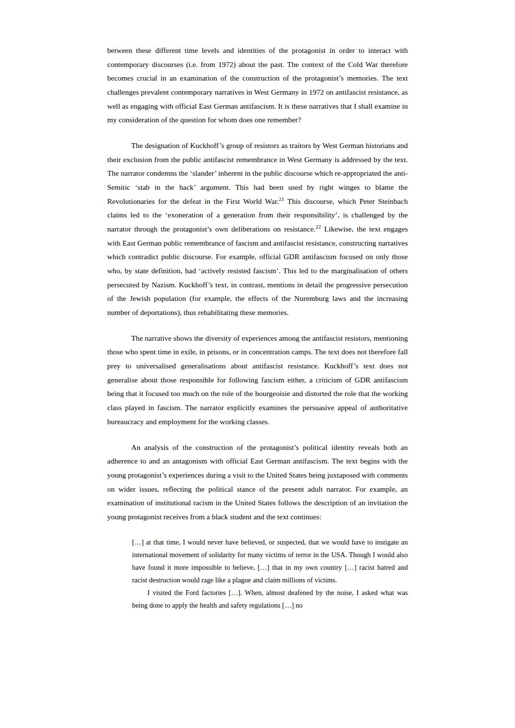between these different time levels and identities of the protagonist in order to interact with contemporary discourses (i.e. from 1972) about the past. The context of the Cold War therefore becomes crucial in an examination of the construction of the protagonist’s memories. The text challenges prevalent contemporary narratives in West Germany in 1972 on antifascist resistance, as well as engaging with official East German antifascism. It is these narratives that I shall examine in my consideration of the question for whom does one remember?
The designation of Kuckhoff’s group of resistors as traitors by West German historians and their exclusion from the public antifascist remembrance in West Germany is addressed by the text. The narrator condemns the ‘slander’ inherent in the public discourse which re-appropriated the anti-Semitic ‘stab in the back’ argument. This had been used by right winges to blame the Revolutionaries for the defeat in the First World War.21 This discourse, which Peter Steinbach claims led to the ‘exoneration of a generation from their responsibility’, is challenged by the narrator through the protagonist’s own deliberations on resistance.22 Likewise, the text engages with East German public remembrance of fascism and antifascist resistance, constructing narratives which contradict public discourse. For example, official GDR antifascism focused on only those who, by state definition, had ‘actively resisted fascism’. This led to the marginalisation of others persecuted by Nazism. Kuckhoff’s text, in contrast, mentions in detail the progressive persecution of the Jewish population (for example, the effects of the Nuremburg laws and the increasing number of deportations), thus rehabilitating these memories.
The narrative shows the diversity of experiences among the antifascist resistors, mentioning those who spent time in exile, in prisons, or in concentration camps. The text does not therefore fall prey to universalised generalisations about antifascist resistance. Kuckhoff’s text does not generalise about those responsible for following fascism either, a criticism of GDR antifascism being that it focused too much on the role of the bourgeoisie and distorted the role that the working class played in fascism. The narrator explicitly examines the persuasive appeal of authoritative bureaucracy and employment for the working classes.
An analysis of the construction of the protagonist’s political identity reveals both an adherence to and an antagonism with official East German antifascism. The text begins with the young protagonist’s experiences during a visit to the United States being juxtaposed with comments on wider issues, reflecting the political stance of the present adult narrator. For example, an examination of institutional racism in the United States follows the description of an invitation the young protagonist receives from a black student and the text continues:
[…] at that time, I would never have believed, or suspected, that we would have to instigate an international movement of solidarity for many victims of terror in the USA. Though I would also have found it more impossible to believe, […] that in my own country […] racist hatred and racist destruction would rage like a plague and claim millions of victims.
I visited the Ford factories […]. When, almost deafened by the noise, I asked what was being done to apply the health and safety regulations […] no